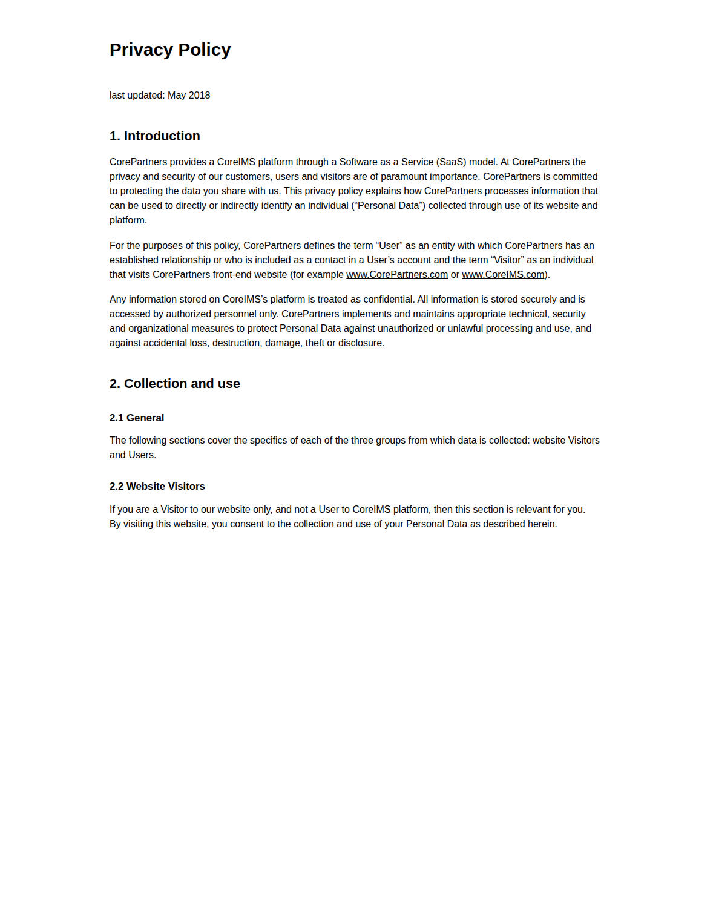Privacy Policy
last updated: May 2018
1. Introduction
CorePartners provides a CoreIMS platform through a Software as a Service (SaaS) model. At CorePartners the privacy and security of our customers, users and visitors are of paramount importance. CorePartners is committed to protecting the data you share with us. This privacy policy explains how CorePartners processes information that can be used to directly or indirectly identify an individual (“Personal Data”) collected through use of its website and platform.
For the purposes of this policy, CorePartners defines the term “User” as an entity with which CorePartners has an established relationship or who is included as a contact in a User’s account and the term “Visitor” as an individual that visits CorePartners front-end website (for example www.CorePartners.com or www.CoreIMS.com).
Any information stored on CoreIMS’s platform is treated as confidential. All information is stored securely and is accessed by authorized personnel only. CorePartners implements and maintains appropriate technical, security and organizational measures to protect Personal Data against unauthorized or unlawful processing and use, and against accidental loss, destruction, damage, theft or disclosure.
2. Collection and use
2.1 General
The following sections cover the specifics of each of the three groups from which data is collected: website Visitors and Users.
2.2 Website Visitors
If you are a Visitor to our website only, and not a User to CoreIMS platform, then this section is relevant for you.
By visiting this website, you consent to the collection and use of your Personal Data as described herein.